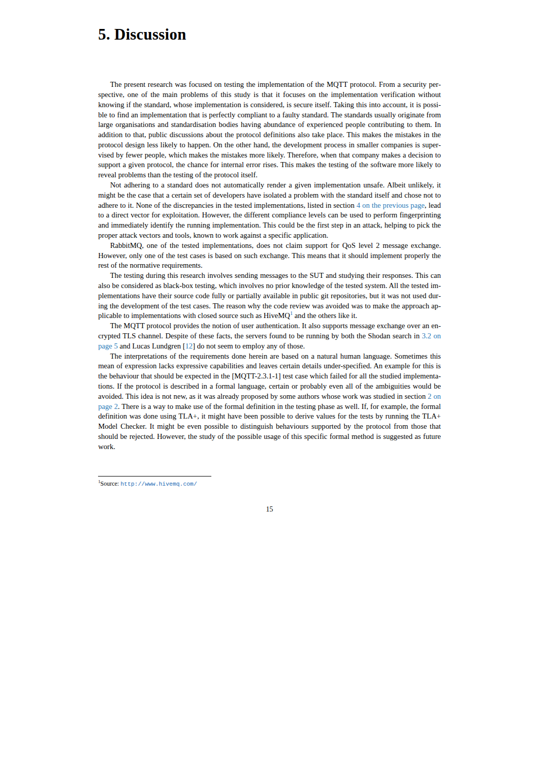5. Discussion
The present research was focused on testing the implementation of the MQTT protocol. From a security perspective, one of the main problems of this study is that it focuses on the implementation verification without knowing if the standard, whose implementation is considered, is secure itself. Taking this into account, it is possible to find an implementation that is perfectly compliant to a faulty standard. The standards usually originate from large organisations and standardisation bodies having abundance of experienced people contributing to them. In addition to that, public discussions about the protocol definitions also take place. This makes the mistakes in the protocol design less likely to happen. On the other hand, the development process in smaller companies is supervised by fewer people, which makes the mistakes more likely. Therefore, when that company makes a decision to support a given protocol, the chance for internal error rises. This makes the testing of the software more likely to reveal problems than the testing of the protocol itself.
Not adhering to a standard does not automatically render a given implementation unsafe. Albeit unlikely, it might be the case that a certain set of developers have isolated a problem with the standard itself and chose not to adhere to it. None of the discrepancies in the tested implementations, listed in section 4 on the previous page, lead to a direct vector for exploitation. However, the different compliance levels can be used to perform fingerprinting and immediately identify the running implementation. This could be the first step in an attack, helping to pick the proper attack vectors and tools, known to work against a specific application.
RabbitMQ, one of the tested implementations, does not claim support for QoS level 2 message exchange. However, only one of the test cases is based on such exchange. This means that it should implement properly the rest of the normative requirements.
The testing during this research involves sending messages to the SUT and studying their responses. This can also be considered as black-box testing, which involves no prior knowledge of the tested system. All the tested implementations have their source code fully or partially available in public git repositories, but it was not used during the development of the test cases. The reason why the code review was avoided was to make the approach applicable to implementations with closed source such as HiveMQ1 and the others like it.
The MQTT protocol provides the notion of user authentication. It also supports message exchange over an encrypted TLS channel. Despite of these facts, the servers found to be running by both the Shodan search in 3.2 on page 5 and Lucas Lundgren [12] do not seem to employ any of those.
The interpretations of the requirements done herein are based on a natural human language. Sometimes this mean of expression lacks expressive capabilities and leaves certain details under-specified. An example for this is the behaviour that should be expected in the [MQTT-2.3.1-1] test case which failed for all the studied implementations. If the protocol is described in a formal language, certain or probably even all of the ambiguities would be avoided. This idea is not new, as it was already proposed by some authors whose work was studied in section 2 on page 2. There is a way to make use of the formal definition in the testing phase as well. If, for example, the formal definition was done using TLA+, it might have been possible to derive values for the tests by running the TLA+ Model Checker. It might be even possible to distinguish behaviours supported by the protocol from those that should be rejected. However, the study of the possible usage of this specific formal method is suggested as future work.
1Source: http://www.hivemq.com/
15